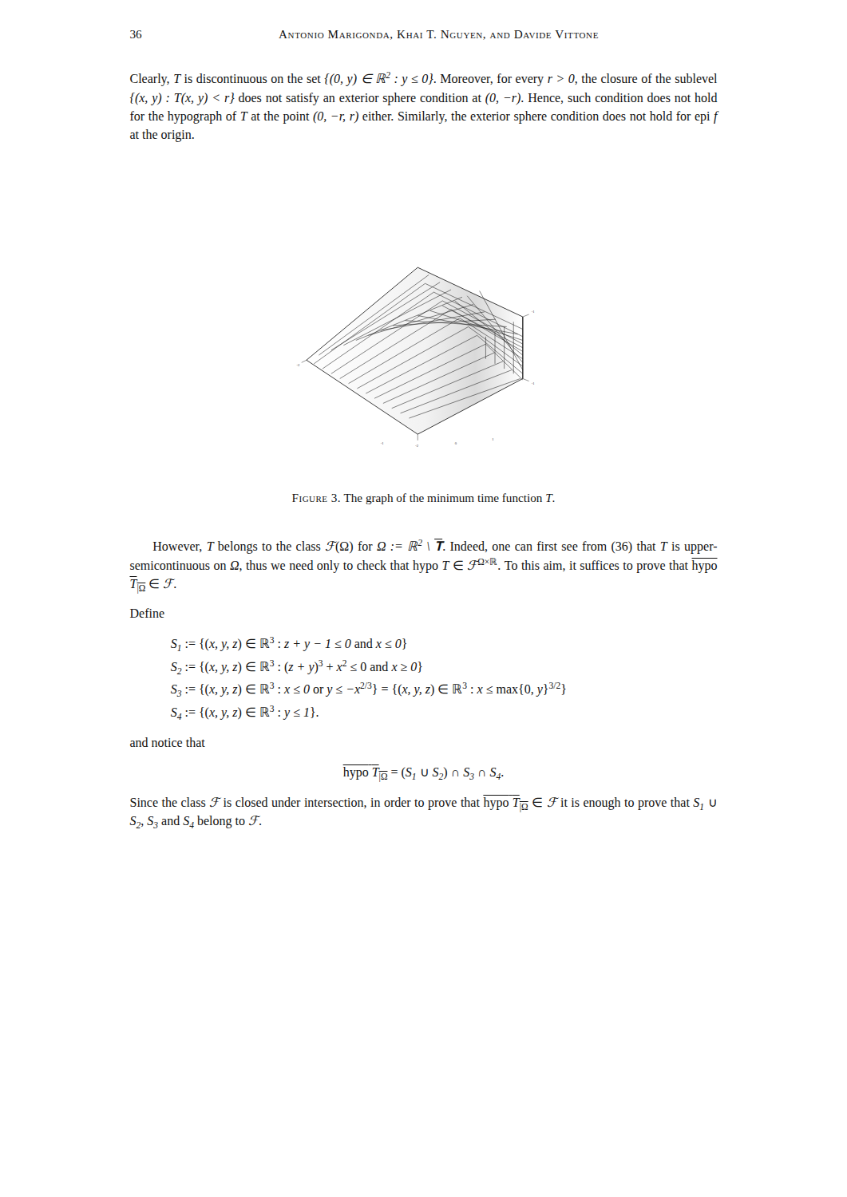36 Antonio Marigonda, Khai T. Nguyen, and Davide Vittone
Clearly, T is discontinuous on the set {(0, y) ∈ ℝ2 : y ≤ 0}. Moreover, for every r > 0, the closure of the sublevel {(x, y) : T(x, y) < r} does not satisfy an exterior sphere condition at (0, −r). Hence, such condition does not hold for the hypograph of T at the point (0, −r, r) either. Similarly, the exterior sphere condition does not hold for epi f at the origin.
-2 -2 -1 -1 0 1 -1
Figure 3. The graph of the minimum time function T.
However, T belongs to the class ℱ(Ω) for Ω := ℝ2 \ 𝐓. Indeed, one can first see from (36) that T is upper-semicontinuous on Ω, thus we need only to check that hypo T ∈ ℱΩ×ℝ. To this aim, it suffices to prove that hypo T|Ω ∈ ℱ.
Define
S1 := {(x, y, z) ∈ ℝ3 : z + y − 1 ≤ 0 and x ≤ 0}
S2 := {(x, y, z) ∈ ℝ3 : (z + y)3 + x2 ≤ 0 and x ≥ 0}
S3 := {(x, y, z) ∈ ℝ3 : x ≤ 0 or y ≤ −x2/3} = {(x, y, z) ∈ ℝ3 : x ≤ max{0, y}3/2}
S4 := {(x, y, z) ∈ ℝ3 : y ≤ 1}.
and notice that
hypo T|Ω = (S1 ∪ S2) ∩ S3 ∩ S4.
Since the class ℱ is closed under intersection, in order to prove that hypo T|Ω ∈ ℱ it is enough to prove that S1 ∪ S2, S3 and S4 belong to ℱ.